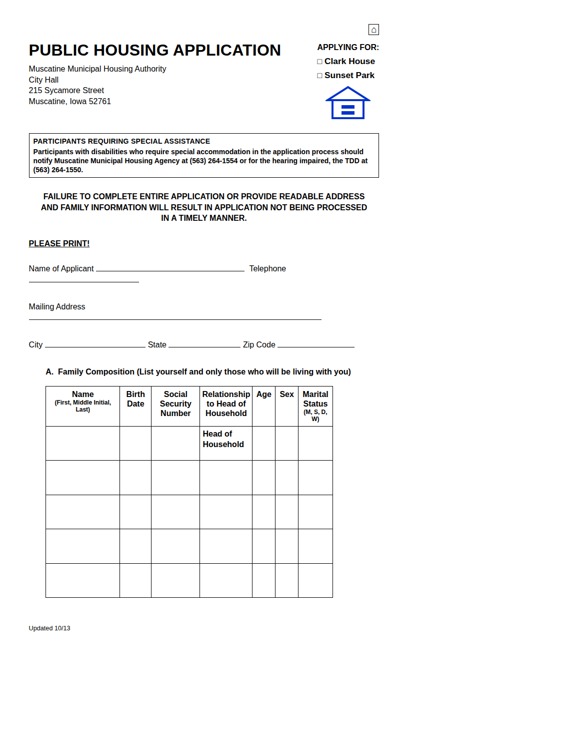⌂
PUBLIC HOUSING APPLICATION
Muscatine Municipal Housing Authority
City Hall
215 Sycamore Street
Muscatine, Iowa 52761
APPLYING FOR:
□ Clark House
□ Sunset Park
PARTICIPANTS REQUIRING SPECIAL ASSISTANCE
Participants with disabilities who require special accommodation in the application process should notify Muscatine Municipal Housing Agency at (563) 264-1554 or for the hearing impaired, the TDD at (563) 264-1550.
FAILURE TO COMPLETE ENTIRE APPLICATION OR PROVIDE READABLE ADDRESS AND FAMILY INFORMATION WILL RESULT IN APPLICATION NOT BEING PROCESSED IN A TIMELY MANNER.
PLEASE PRINT!
Name of Applicant Telephone
Mailing Address
City State Zip Code
A. Family Composition (List yourself and only those who will be living with you)
| Name (First, Middle Initial, Last) | Birth Date | Social Security Number | Relationship to Head of Household | Age | Sex | Marital Status (M, S, D, W) |
| --- | --- | --- | --- | --- | --- | --- |
| | | | Head of Household | | | |
Updated 10/13